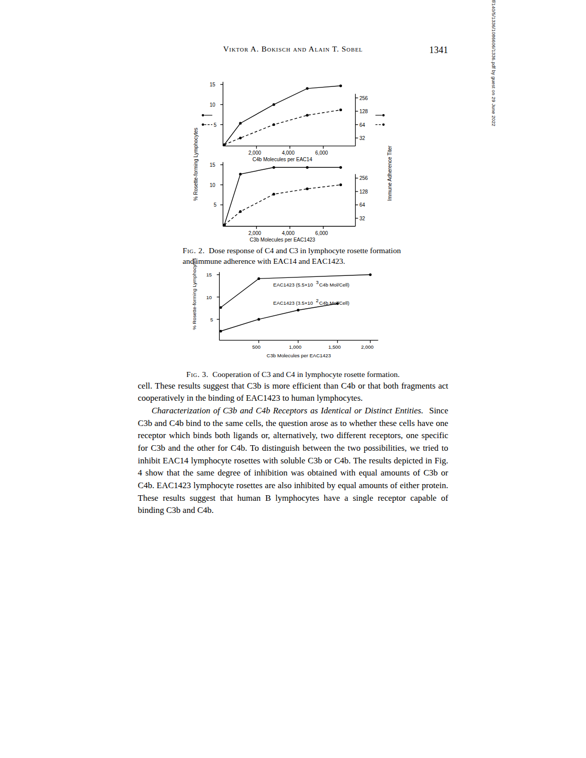Downloaded from http://rupress.org/jem/article-pdf/140/5/1336/1086606/1336.pdf by guest on 29 June 2022
Viktor A. Bokisch and Alain T. Sobel 1341
15 10 5 256 128 64 32 2,000 4,000 6,000 C4b Molecules per EAC14 15 10 5 256 128 64 32 2,000 4,000 6,000 C3b Molecules per EAC1423 % Rosette-forming Lymphocytes Immune Adherence Titer
Fig. 2. Dose response of C4 and C3 in lymphocyte rosette formation and immune adherence with EAC14 and EAC1423.
15 10 5 500 1,000 1,500 2,000 C3b Molecules per EAC1423 % Rosette-forming Lymphocytes EAC1423 (5.5×10 3 C4b Mol/Cell) EAC1423 (3.5×10 2 C4b Mol/Cell)
Fig. 3. Cooperation of C3 and C4 in lymphocyte rosette formation.
cell. These results suggest that C3b is more efficient than C4b or that both fragments act cooperatively in the binding of EAC1423 to human lymphocytes.
Characterization of C3b and C4b Receptors as Identical or Distinct Entities. Since C3b and C4b bind to the same cells, the question arose as to whether these cells have one receptor which binds both ligands or, alternatively, two different receptors, one specific for C3b and the other for C4b. To distinguish between the two possibilities, we tried to inhibit EAC14 lymphocyte rosettes with soluble C3b or C4b. The results depicted in Fig. 4 show that the same degree of inhibition was obtained with equal amounts of C3b or C4b. EAC1423 lymphocyte rosettes are also inhibited by equal amounts of either protein. These results suggest that human B lymphocytes have a single receptor capable of binding C3b and C4b.